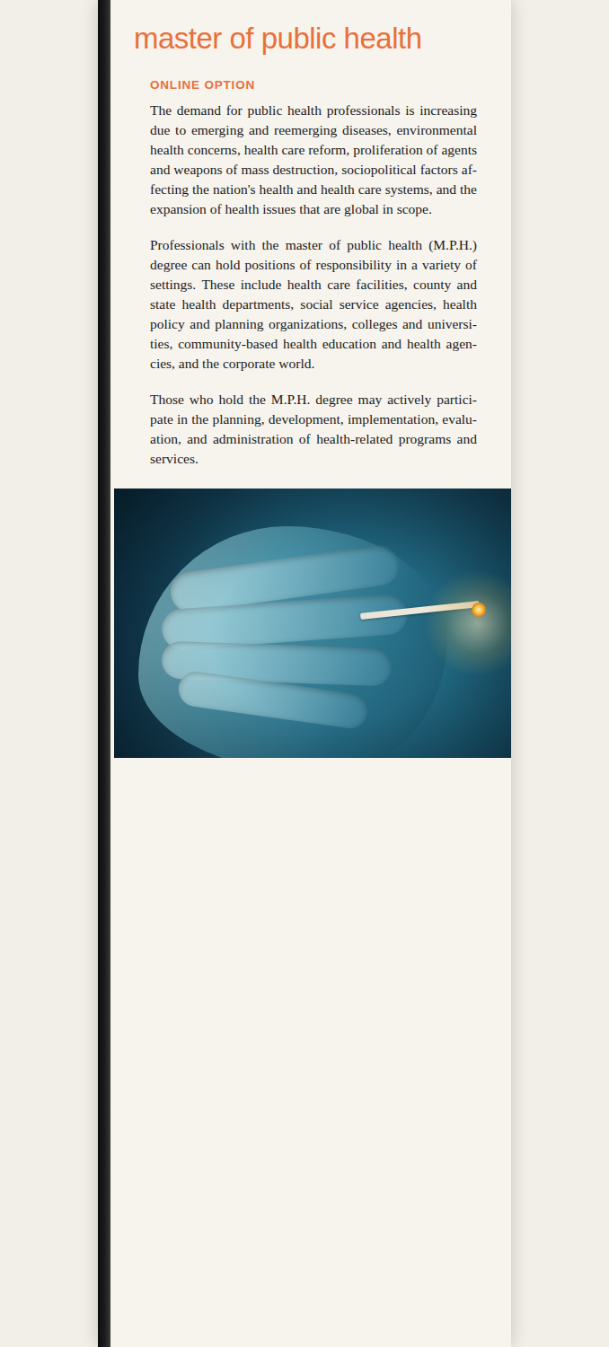master of public health
Online Option
The demand for public health professionals is increasing due to emerging and reemerging diseases, environmental health concerns, health care reform, proliferation of agents and weapons of mass destruction, sociopolitical factors affecting the nation's health and health care systems, and the expansion of health issues that are global in scope.
Professionals with the master of public health (M.P.H.) degree can hold positions of responsibility in a variety of settings. These include health care facilities, county and state health departments, social service agencies, health policy and planning organizations, colleges and universities, community-based health education and health agencies, and the corporate world.
Those who hold the M.P.H. degree may actively participate in the planning, development, implementation, evaluation, and administration of health-related programs and services.